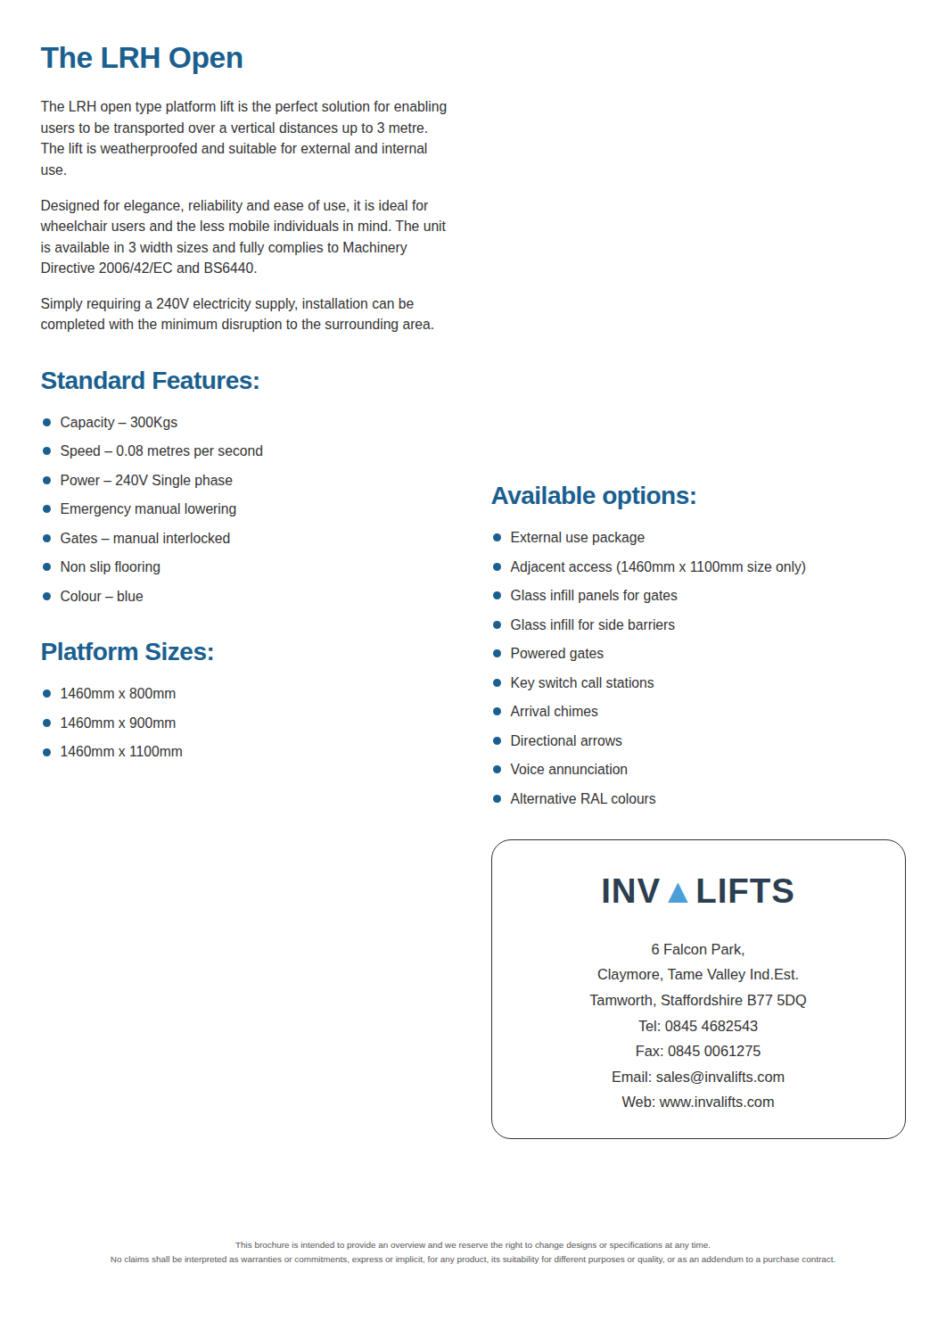The LRH Open
The LRH open type platform lift is the perfect solution for enabling users to be transported over a vertical distances up to 3 metre. The lift is weatherproofed and suitable for external and internal use.
Designed for elegance, reliability and ease of use, it is ideal for wheelchair users and the less mobile individuals in mind. The unit is available in 3 width sizes and fully complies to Machinery Directive 2006/42/EC and BS6440.
Simply requiring a 240V electricity supply, installation can be completed with the minimum disruption to the surrounding area.
Standard Features:
Capacity – 300Kgs
Speed – 0.08 metres per second
Power – 240V Single phase
Emergency manual lowering
Gates – manual interlocked
Non slip flooring
Colour – blue
Platform Sizes:
1460mm x 800mm
1460mm x 900mm
1460mm x 1100mm
Available options:
External use package
Adjacent access (1460mm x 1100mm size only)
Glass infill panels for gates
Glass infill for side barriers
Powered gates
Key switch call stations
Arrival chimes
Directional arrows
Voice annunciation
Alternative RAL colours
INV▲LIFTS
6 Falcon Park,
Claymore, Tame Valley Ind.Est.
Tamworth, Staffordshire B77 5DQ
Tel: 0845 4682543
Fax: 0845 0061275
Email: sales@invalifts.com
Web: www.invalifts.com
This brochure is intended to provide an overview and we reserve the right to change designs or specifications at any time.
No claims shall be interpreted as warranties or commitments, express or implicit, for any product, its suitability for different purposes or quality, or as an addendum to a purchase contract.